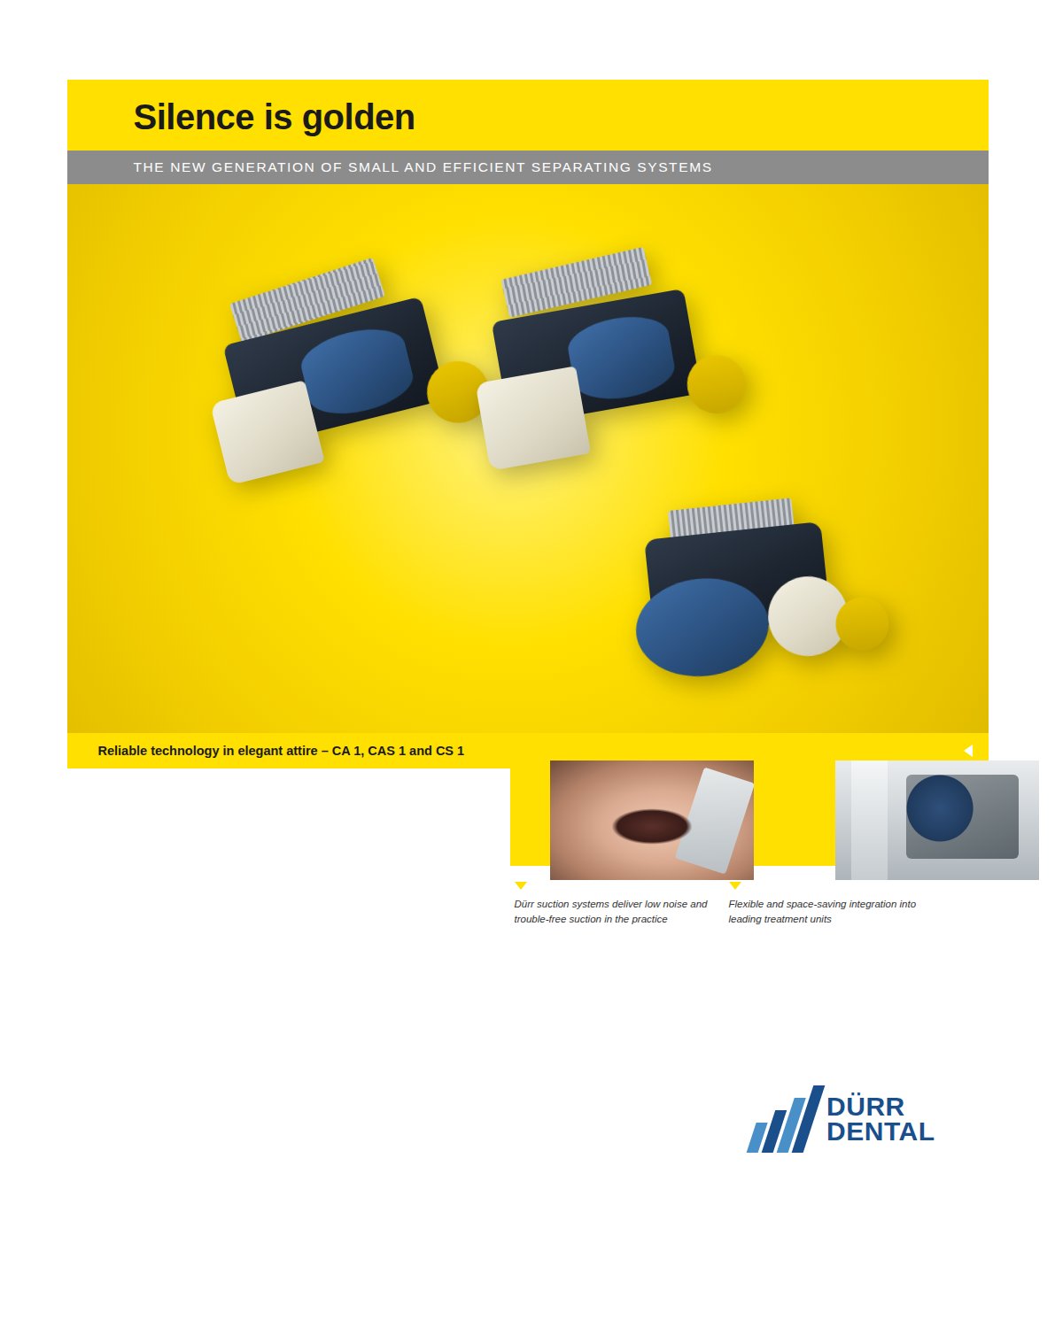Silence is golden
The new generation of small and efficient separating systems
Reliable technology in elegant attire – CA 1, CAS 1 and CS 1
Dürr suction systems deliver low noise and trouble-free suction in the practice
Flexible and space-saving integration into leading treatment units
DÜRR DENTAL